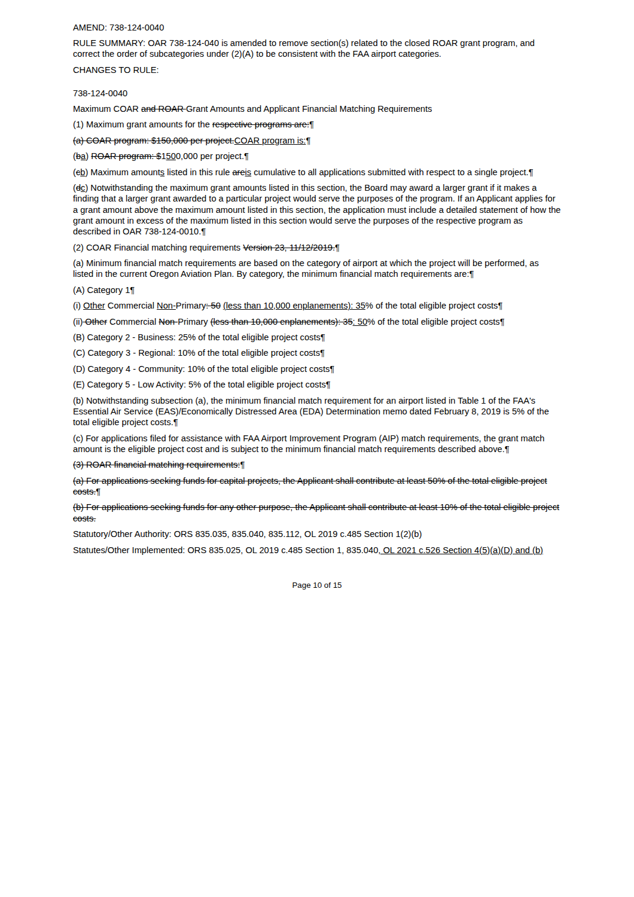AMEND: 738-124-0040
RULE SUMMARY: OAR 738-124-040 is amended to remove section(s) related to the closed ROAR grant program, and correct the order of subcategories under (2)(A) to be consistent with the FAA airport categories.
CHANGES TO RULE:
738-124-0040
Maximum COAR and ROAR Grant Amounts and Applicant Financial Matching Requirements
(1) Maximum grant amounts for the respective programs are:¶
(a) COAR program: $150,000 per project.COAR program is:¶
(ba) ROAR program: $1500,000 per project.¶
(cb) Maximum amounts listed in this rule areis cumulative to all applications submitted with respect to a single project.¶
(dc) Notwithstanding the maximum grant amounts listed in this section, the Board may award a larger grant if it makes a finding that a larger grant awarded to a particular project would serve the purposes of the program. If an Applicant applies for a grant amount above the maximum amount listed in this section, the application must include a detailed statement of how the grant amount in excess of the maximum listed in this section would serve the purposes of the respective program as described in OAR 738-124-0010.¶
(2) COAR Financial matching requirements Version 23, 11/12/2019.¶
(a) Minimum financial match requirements are based on the category of airport at which the project will be performed, as listed in the current Oregon Aviation Plan. By category, the minimum financial match requirements are:¶
(A) Category 1¶
(i) Other Commercial Non-Primary: 50 (less than 10,000 enplanements): 35% of the total eligible project costs¶
(ii) Other Commercial Non-Primary (less than 10,000 enplanements): 35: 50% of the total eligible project costs¶
(B) Category 2 - Business: 25% of the total eligible project costs¶
(C) Category 3 - Regional: 10% of the total eligible project costs¶
(D) Category 4 - Community: 10% of the total eligible project costs¶
(E) Category 5 - Low Activity: 5% of the total eligible project costs¶
(b) Notwithstanding subsection (a), the minimum financial match requirement for an airport listed in Table 1 of the FAA's Essential Air Service (EAS)/Economically Distressed Area (EDA) Determination memo dated February 8, 2019 is 5% of the total eligible project costs.¶
(c) For applications filed for assistance with FAA Airport Improvement Program (AIP) match requirements, the grant match amount is the eligible project cost and is subject to the minimum financial match requirements described above.¶
(3) ROAR financial matching requirements:¶
(a) For applications seeking funds for capital projects, the Applicant shall contribute at least 50% of the total eligible project costs.¶
(b) For applications seeking funds for any other purpose, the Applicant shall contribute at least 10% of the total eligible project costs.
Statutory/Other Authority: ORS 835.035, 835.040, 835.112, OL 2019 c.485 Section 1(2)(b)
Statutes/Other Implemented: ORS 835.025, OL 2019 c.485 Section 1, 835.040, OL 2021 c.526 Section 4(5)(a)(D) and (b)
Page 10 of 15